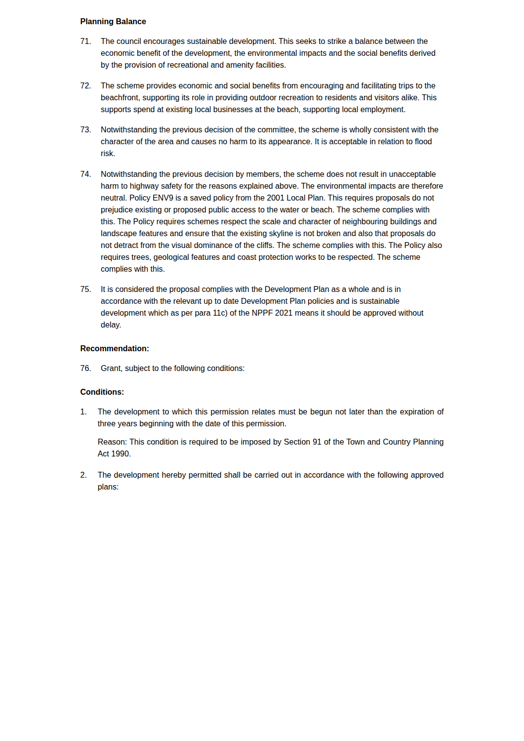Planning Balance
71. The council encourages sustainable development. This seeks to strike a balance between the economic benefit of the development, the environmental impacts and the social benefits derived by the provision of recreational and amenity facilities.
72. The scheme provides economic and social benefits from encouraging and facilitating trips to the beachfront, supporting its role in providing outdoor recreation to residents and visitors alike. This supports spend at existing local businesses at the beach, supporting local employment.
73. Notwithstanding the previous decision of the committee, the scheme is wholly consistent with the character of the area and causes no harm to its appearance. It is acceptable in relation to flood risk.
74. Notwithstanding the previous decision by members, the scheme does not result in unacceptable harm to highway safety for the reasons explained above. The environmental impacts are therefore neutral. Policy ENV9 is a saved policy from the 2001 Local Plan. This requires proposals do not prejudice existing or proposed public access to the water or beach. The scheme complies with this. The Policy requires schemes respect the scale and character of neighbouring buildings and landscape features and ensure that the existing skyline is not broken and also that proposals do not detract from the visual dominance of the cliffs. The scheme complies with this. The Policy also requires trees, geological features and coast protection works to be respected. The scheme complies with this.
75. It is considered the proposal complies with the Development Plan as a whole and is in accordance with the relevant up to date Development Plan policies and is sustainable development which as per para 11c) of the NPPF 2021 means it should be approved without delay.
Recommendation:
76. Grant, subject to the following conditions:
Conditions:
1. The development to which this permission relates must be begun not later than the expiration of three years beginning with the date of this permission.
Reason: This condition is required to be imposed by Section 91 of the Town and Country Planning Act 1990.
2. The development hereby permitted shall be carried out in accordance with the following approved plans: